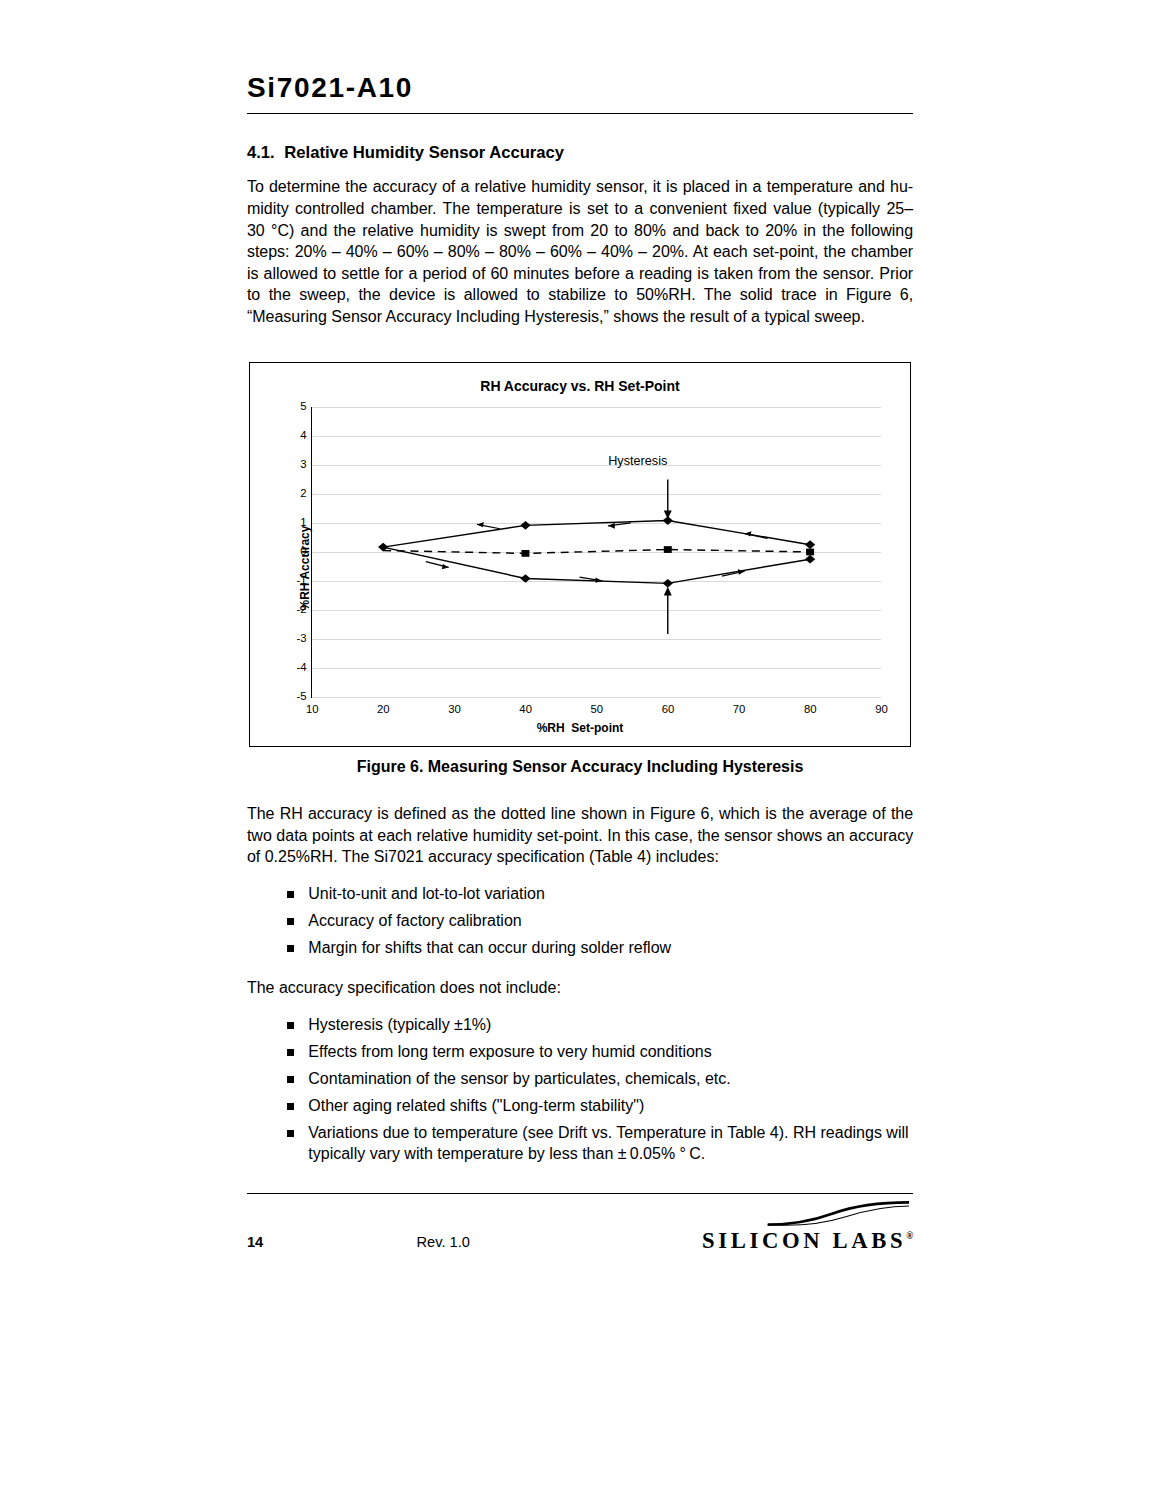Si7021-A10
4.1. Relative Humidity Sensor Accuracy
To determine the accuracy of a relative humidity sensor, it is placed in a temperature and humidity controlled chamber. The temperature is set to a convenient fixed value (typically 25–30 °C) and the relative humidity is swept from 20 to 80% and back to 20% in the following steps: 20% – 40% – 60% – 80% – 80% – 60% – 40% – 20%. At each set-point, the chamber is allowed to settle for a period of 60 minutes before a reading is taken from the sensor. Prior to the sweep, the device is allowed to stabilize to 50%RH. The solid trace in Figure 6, “Measuring Sensor Accuracy Including Hysteresis,” shows the result of a typical sweep.
RH Accuracy vs. RH Set-Point
%RH Accuracy
5
4
3
2
1
0
-1
-2
-3
-4
-5 10 20 30 40 50 60 70 80 90 Hysteresis
%RH Set-point
Figure 6. Measuring Sensor Accuracy Including Hysteresis
The RH accuracy is defined as the dotted line shown in Figure 6, which is the average of the two data points at each relative humidity set-point. In this case, the sensor shows an accuracy of 0.25%RH. The Si7021 accuracy specification (Table 4) includes:
Unit-to-unit and lot-to-lot variation
Accuracy of factory calibration
Margin for shifts that can occur during solder reflow
The accuracy specification does not include:
Hysteresis (typically ±1%)
Effects from long term exposure to very humid conditions
Contamination of the sensor by particulates, chemicals, etc.
Other aging related shifts ("Long-term stability")
Variations due to temperature (see Drift vs. Temperature in Table 4). RH readings will typically vary with temperature by less than ± 0.05% ° C.
14 Rev. 1.0
SILICON LABS®